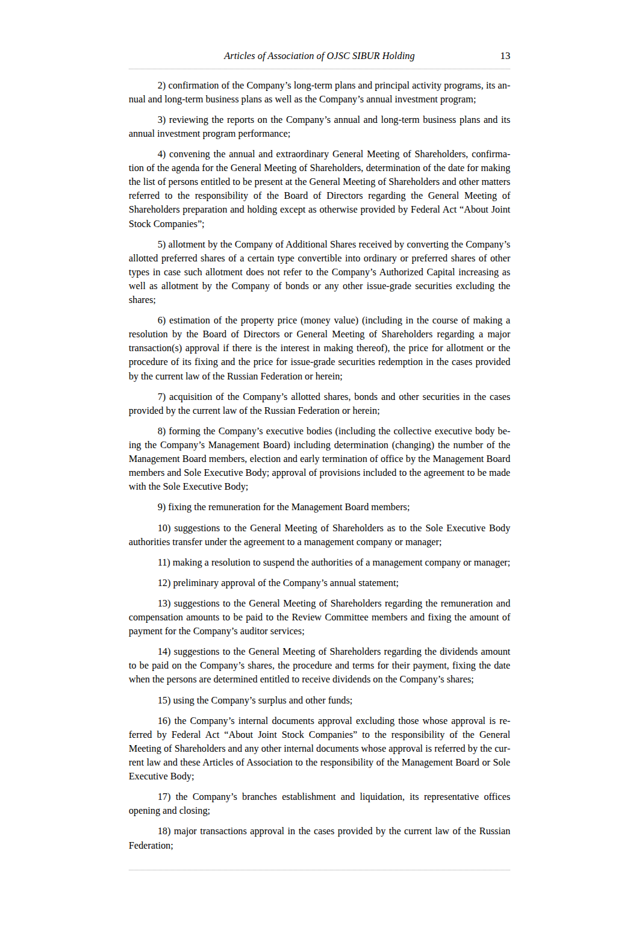Articles of Association of OJSC SIBUR Holding 13
2) confirmation of the Company’s long-term plans and principal activity programs, its annual and long-term business plans as well as the Company’s annual investment program;
3) reviewing the reports on the Company’s annual and long-term business plans and its annual investment program performance;
4) convening the annual and extraordinary General Meeting of Shareholders, confirmation of the agenda for the General Meeting of Shareholders, determination of the date for making the list of persons entitled to be present at the General Meeting of Shareholders and other matters referred to the responsibility of the Board of Directors regarding the General Meeting of Shareholders preparation and holding except as otherwise provided by Federal Act “About Joint Stock Companies”;
5) allotment by the Company of Additional Shares received by converting the Company’s allotted preferred shares of a certain type convertible into ordinary or preferred shares of other types in case such allotment does not refer to the Company’s Authorized Capital increasing as well as allotment by the Company of bonds or any other issue-grade securities excluding the shares;
6) estimation of the property price (money value) (including in the course of making a resolution by the Board of Directors or General Meeting of Shareholders regarding a major transaction(s) approval if there is the interest in making thereof), the price for allotment or the procedure of its fixing and the price for issue-grade securities redemption in the cases provided by the current law of the Russian Federation or herein;
7) acquisition of the Company’s allotted shares, bonds and other securities in the cases provided by the current law of the Russian Federation or herein;
8) forming the Company’s executive bodies (including the collective executive body being the Company’s Management Board) including determination (changing) the number of the Management Board members, election and early termination of office by the Management Board members and Sole Executive Body; approval of provisions included to the agreement to be made with the Sole Executive Body;
9) fixing the remuneration for the Management Board members;
10) suggestions to the General Meeting of Shareholders as to the Sole Executive Body authorities transfer under the agreement to a management company or manager;
11) making a resolution to suspend the authorities of a management company or manager;
12) preliminary approval of the Company’s annual statement;
13) suggestions to the General Meeting of Shareholders regarding the remuneration and compensation amounts to be paid to the Review Committee members and fixing the amount of payment for the Company’s auditor services;
14) suggestions to the General Meeting of Shareholders regarding the dividends amount to be paid on the Company’s shares, the procedure and terms for their payment, fixing the date when the persons are determined entitled to receive dividends on the Company’s shares;
15) using the Company’s surplus and other funds;
16) the Company’s internal documents approval excluding those whose approval is referred by Federal Act “About Joint Stock Companies” to the responsibility of the General Meeting of Shareholders and any other internal documents whose approval is referred by the current law and these Articles of Association to the responsibility of the Management Board or Sole Executive Body;
17) the Company’s branches establishment and liquidation, its representative offices opening and closing;
18) major transactions approval in the cases provided by the current law of the Russian Federation;